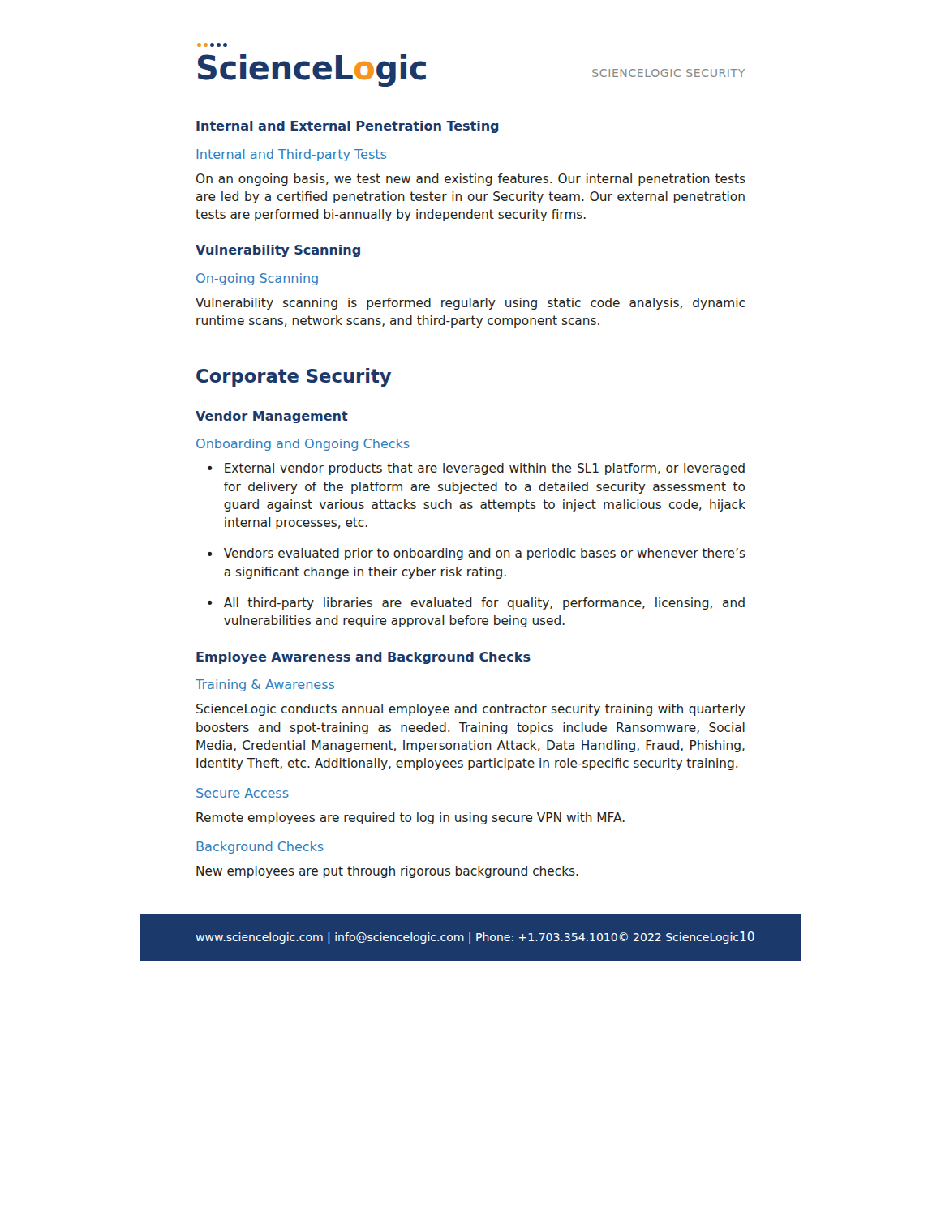Scien ce Logic
SCIENCELOGIC SECURITY
Internal and External Penetration Testing
Internal and Third-party Tests
On an ongoing basis, we test new and existing features. Our internal penetration tests are led by a certified penetration tester in our Security team. Our external penetration tests are performed bi-annually by independent security firms.
Vulnerability Scanning
On-going Scanning
Vulnerability scanning is performed regularly using static code analysis, dynamic runtime scans, network scans, and third-party component scans.
Corporate Security
Vendor Management
Onboarding and Ongoing Checks
External vendor products that are leveraged within the SL1 platform, or leveraged for delivery of the platform are subjected to a detailed security assessment to guard against various attacks such as attempts to inject malicious code, hijack internal processes, etc.
Vendors evaluated prior to onboarding and on a periodic bases or whenever there’s a significant change in their cyber risk rating.
All third-party libraries are evaluated for quality, performance, licensing, and vulnerabilities and require approval before being used.
Employee Awareness and Background Checks
Training & Awareness
ScienceLogic conducts annual employee and contractor security training with quarterly boosters and spot-training as needed. Training topics include Ransomware, Social Media, Credential Management, Impersonation Attack, Data Handling, Fraud, Phishing, Identity Theft, etc. Additionally, employees participate in role-specific security training.
Secure Access
Remote employees are required to log in using secure VPN with MFA.
Background Checks
New employees are put through rigorous background checks.
www.sciencelogic.com | info@sciencelogic.com | Phone: +1.703.354.1010
© 2022 ScienceLogic
10